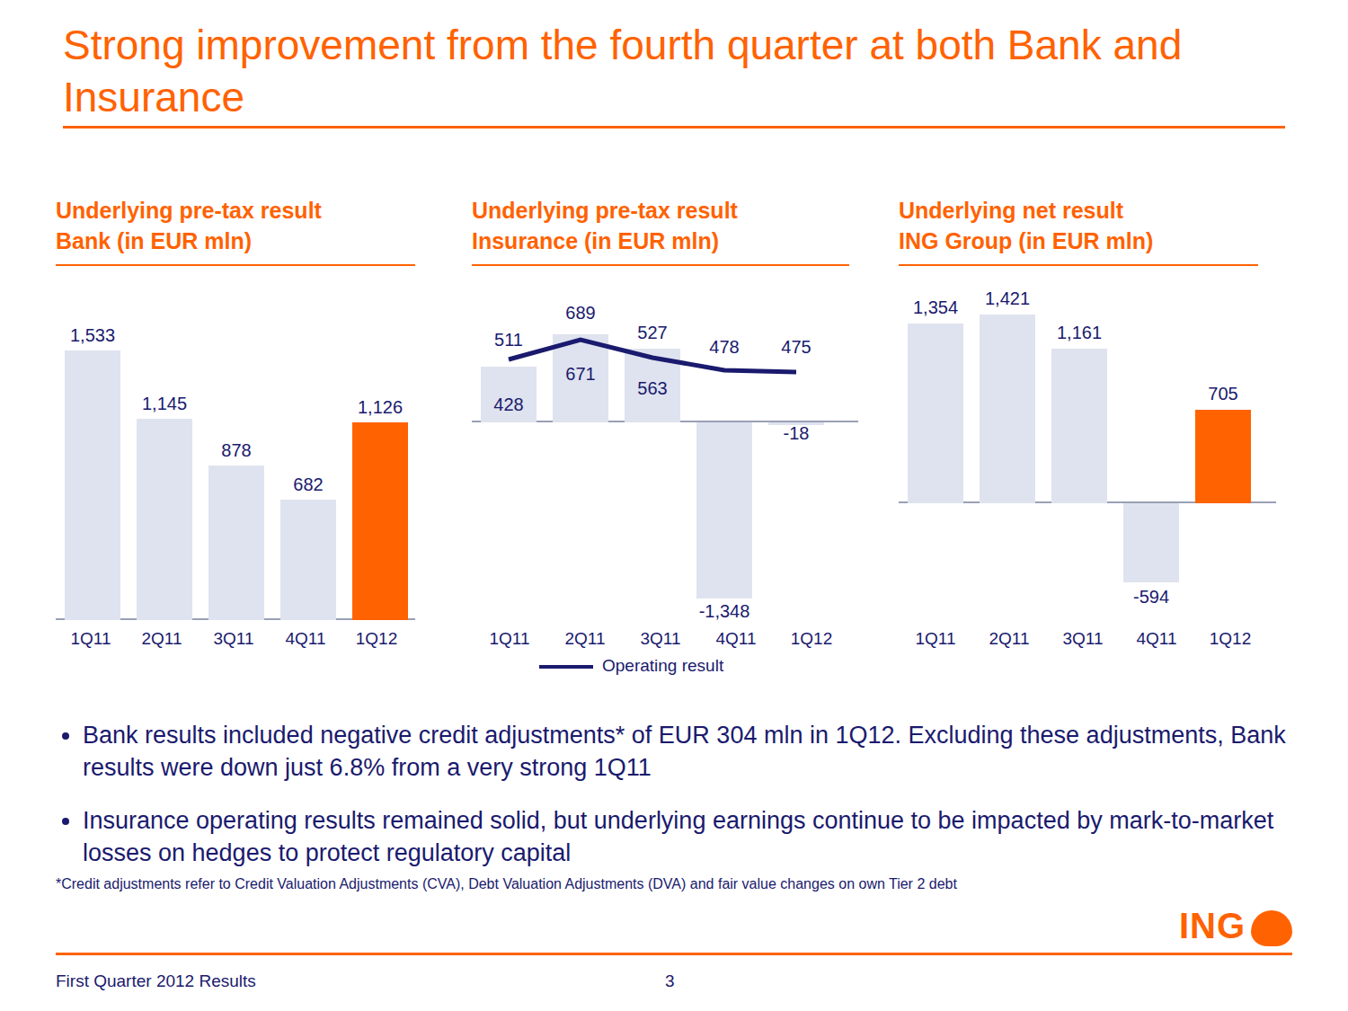Strong improvement from the fourth quarter at both Bank and Insurance
Underlying pre-tax result
Bank (in EUR mln)
Underlying pre-tax result
Insurance (in EUR mln)
Underlying net result
ING Group (in EUR mln)
1,533
1,145
878
682
1,126
1Q112Q113Q114Q111Q12
428
671
563
-1,348
-18
511
689
527
478
475
1Q112Q113Q114Q111Q12
Operating result
1,354
1,421
1,161
-594
705
1Q112Q113Q114Q111Q12
Bank results included negative credit adjustments* of EUR 304 mln in 1Q12. Excluding these adjustments, Bank results were down just 6.8% from a very strong 1Q11
Insurance operating results remained solid, but underlying earnings continue to be impacted by mark-to-market losses on hedges to protect regulatory capital
*Credit adjustments refer to Credit Valuation Adjustments (CVA), Debt Valuation Adjustments (DVA) and fair value changes on own Tier 2 debt
ING
First Quarter 2012 Results
3